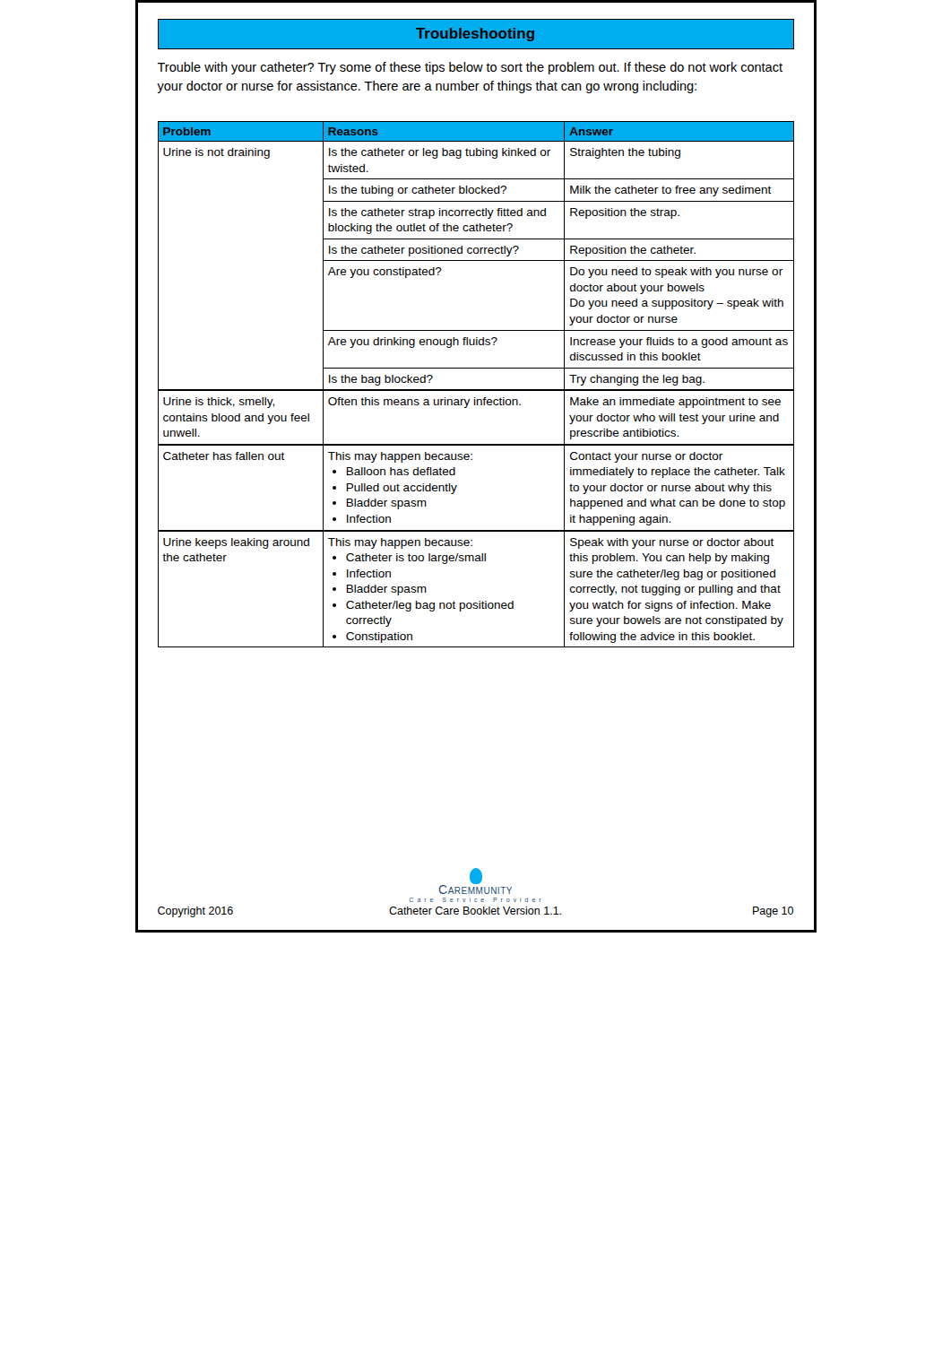Troubleshooting
Trouble with your catheter? Try some of these tips below to sort the problem out. If these do not work contact your doctor or nurse for assistance. There are a number of things that can go wrong including:
| Problem | Reasons | Answer |
| --- | --- | --- |
| Urine is not draining | Is the catheter or leg bag tubing kinked or twisted. | Straighten the tubing |
| Is the tubing or catheter blocked? | Milk the catheter to free any sediment |
| Is the catheter strap incorrectly fitted and blocking the outlet of the catheter? | Reposition the strap. |
| Is the catheter positioned correctly? | Reposition the catheter. |
| Are you constipated? | Do you need to speak with you nurse or doctor about your bowels Do you need a suppository – speak with your doctor or nurse |
| Are you drinking enough fluids? | Increase your fluids to a good amount as discussed in this booklet |
| Is the bag blocked? | Try changing the leg bag. |
| Urine is thick, smelly, contains blood and you feel unwell. | Often this means a urinary infection. | Make an immediate appointment to see your doctor who will test your urine and prescribe antibiotics. |
| Catheter has fallen out | This may happen because: Balloon has deflated Pulled out accidently Bladder spasm Infection | Contact your nurse or doctor immediately to replace the catheter. Talk to your doctor or nurse about why this happened and what can be done to stop it happening again. |
| Urine keeps leaking around the catheter | This may happen because: Catheter is too large/small Infection Bladder spasm Catheter/leg bag not positioned correctly Constipation | Speak with your nurse or doctor about this problem. You can help by making sure the catheter/leg bag or positioned correctly, not tugging or pulling and that you watch for signs of infection. Make sure your bowels are not constipated by following the advice in this booklet. |
Care mmunity
C a r e S e r v i c e P r o v i d e r
Copyright 2016
Catheter Care Booklet Version 1.1.
Page 10